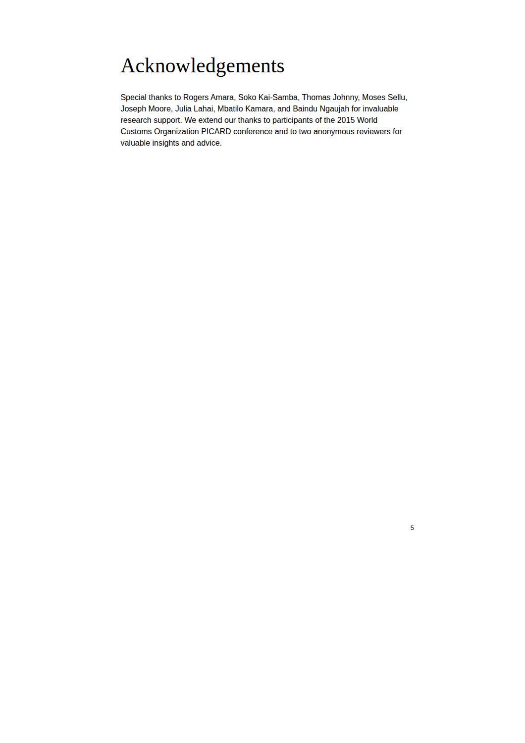Acknowledgements
Special thanks to Rogers Amara, Soko Kai-Samba, Thomas Johnny, Moses Sellu, Joseph Moore, Julia Lahai, Mbatilo Kamara, and Baindu Ngaujah for invaluable research support. We extend our thanks to participants of the 2015 World Customs Organization PICARD conference and to two anonymous reviewers for valuable insights and advice.
5